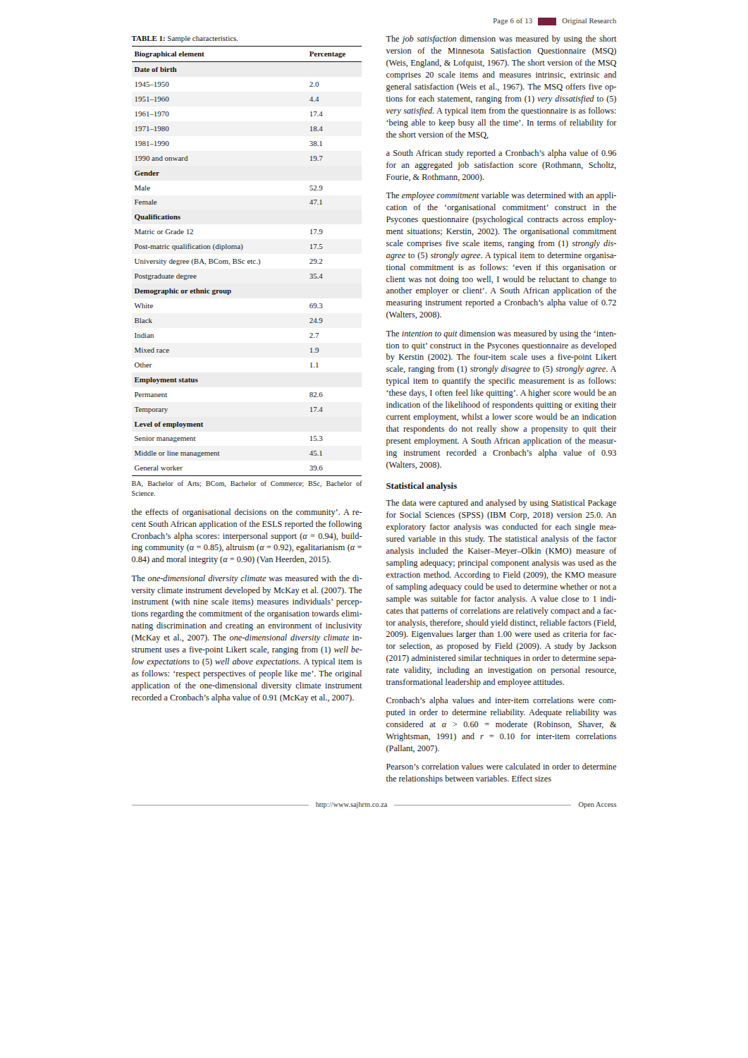Page 6 of 13 Original Research
TABLE 1: Sample characteristics.
| Biographical element | Percentage |
| --- | --- |
| Date of birth |
| 1945–1950 | 2.0 |
| 1951–1960 | 4.4 |
| 1961–1970 | 17.4 |
| 1971–1980 | 18.4 |
| 1981–1990 | 38.1 |
| 1990 and onward | 19.7 |
| Gender |
| Male | 52.9 |
| Female | 47.1 |
| Qualifications |
| Matric or Grade 12 | 17.9 |
| Post-matric qualification (diploma) | 17.5 |
| University degree (BA, BCom, BSc etc.) | 29.2 |
| Postgraduate degree | 35.4 |
| Demographic or ethnic group |
| White | 69.3 |
| Black | 24.9 |
| Indian | 2.7 |
| Mixed race | 1.9 |
| Other | 1.1 |
| Employment status |
| Permanent | 82.6 |
| Temporary | 17.4 |
| Level of employment |
| Senior management | 15.3 |
| Middle or line management | 45.1 |
| General worker | 39.6 |
BA, Bachelor of Arts; BCom, Bachelor of Commerce; BSc, Bachelor of Science.
the effects of organisational decisions on the community’. A recent South African application of the ESLS reported the following Cronbach’s alpha scores: interpersonal support (α = 0.94), building community (α = 0.85), altruism (α = 0.92), egalitarianism (α = 0.84) and moral integrity (α = 0.90) (Van Heerden, 2015).
The one-dimensional diversity climate was measured with the diversity climate instrument developed by McKay et al. (2007). The instrument (with nine scale items) measures individuals’ perceptions regarding the commitment of the organisation towards eliminating discrimination and creating an environment of inclusivity (McKay et al., 2007). The one-dimensional diversity climate instrument uses a five-point Likert scale, ranging from (1) well below expectations to (5) well above expectations. A typical item is as follows: ‘respect perspectives of people like me’. The original application of the one-dimensional diversity climate instrument recorded a Cronbach’s alpha value of 0.91 (McKay et al., 2007).
The job satisfaction dimension was measured by using the short version of the Minnesota Satisfaction Questionnaire (MSQ) (Weis, England, & Lofquist, 1967). The short version of the MSQ comprises 20 scale items and measures intrinsic, extrinsic and general satisfaction (Weis et al., 1967). The MSQ offers five options for each statement, ranging from (1) very dissatisfied to (5) very satisfied. A typical item from the questionnaire is as follows: ‘being able to keep busy all the time’. In terms of reliability for the short version of the MSQ,
a South African study reported a Cronbach’s alpha value of 0.96 for an aggregated job satisfaction score (Rothmann, Scholtz, Fourie, & Rothmann, 2000).
The employee commitment variable was determined with an application of the ‘organisational commitment’ construct in the Psycones questionnaire (psychological contracts across employment situations; Kerstin, 2002). The organisational commitment scale comprises five scale items, ranging from (1) strongly disagree to (5) strongly agree. A typical item to determine organisational commitment is as follows: ‘even if this organisation or client was not doing too well, I would be reluctant to change to another employer or client’. A South African application of the measuring instrument reported a Cronbach’s alpha value of 0.72 (Walters, 2008).
The intention to quit dimension was measured by using the ‘intention to quit’ construct in the Psycones questionnaire as developed by Kerstin (2002). The four-item scale uses a five-point Likert scale, ranging from (1) strongly disagree to (5) strongly agree. A typical item to quantify the specific measurement is as follows: ‘these days, I often feel like quitting’. A higher score would be an indication of the likelihood of respondents quitting or exiting their current employment, whilst a lower score would be an indication that respondents do not really show a propensity to quit their present employment. A South African application of the measuring instrument recorded a Cronbach’s alpha value of 0.93 (Walters, 2008).
Statistical analysis
The data were captured and analysed by using Statistical Package for Social Sciences (SPSS) (IBM Corp, 2018) version 25.0. An exploratory factor analysis was conducted for each single measured variable in this study. The statistical analysis of the factor analysis included the Kaiser–Meyer–Olkin (KMO) measure of sampling adequacy; principal component analysis was used as the extraction method. According to Field (2009), the KMO measure of sampling adequacy could be used to determine whether or not a sample was suitable for factor analysis. A value close to 1 indicates that patterns of correlations are relatively compact and a factor analysis, therefore, should yield distinct, reliable factors (Field, 2009). Eigenvalues larger than 1.00 were used as criteria for factor selection, as proposed by Field (2009). A study by Jackson (2017) administered similar techniques in order to determine separate validity, including an investigation on personal resource, transformational leadership and employee attitudes.
Cronbach’s alpha values and inter-item correlations were computed in order to determine reliability. Adequate reliability was considered at α > 0.60 = moderate (Robinson, Shaver, & Wrightsman, 1991) and r = 0.10 for inter-item correlations (Pallant, 2007).
Pearson’s correlation values were calculated in order to determine the relationships between variables. Effect sizes
http://www.sajhrm.co.za Open Access